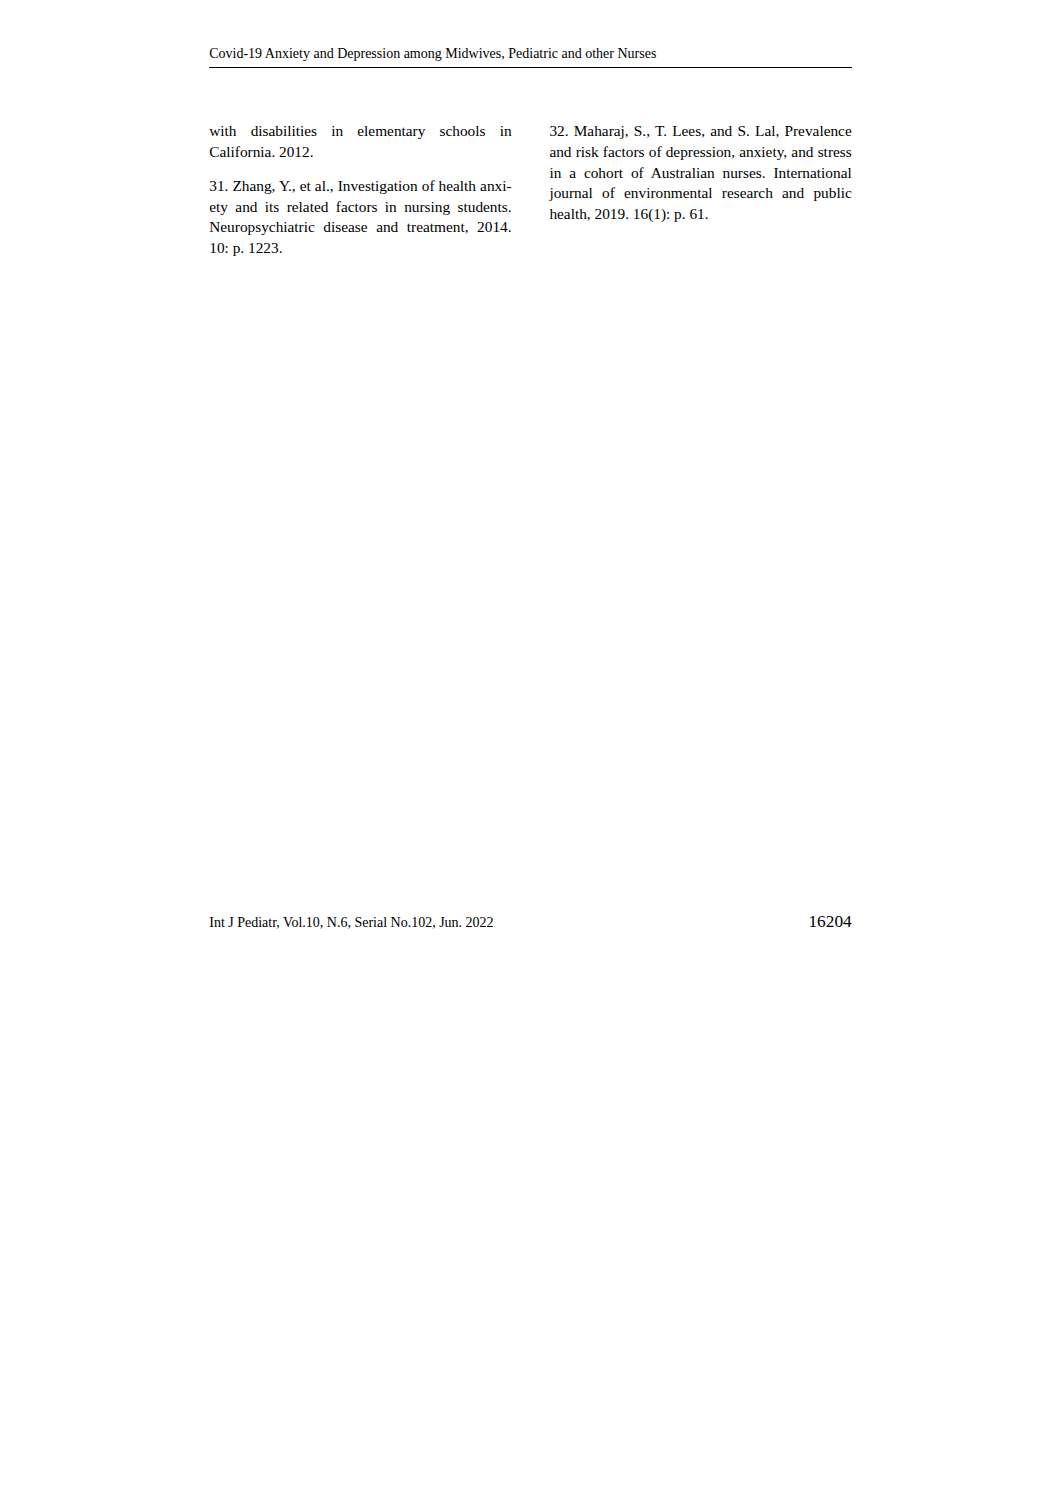Covid-19 Anxiety and Depression among Midwives, Pediatric and other Nurses
with disabilities in elementary schools in California. 2012.
31. Zhang, Y., et al., Investigation of health anxiety and its related factors in nursing students. Neuropsychiatric disease and treatment, 2014. 10: p. 1223.
32. Maharaj, S., T. Lees, and S. Lal, Prevalence and risk factors of depression, anxiety, and stress in a cohort of Australian nurses. International journal of environmental research and public health, 2019. 16(1): p. 61.
Int J Pediatr, Vol.10, N.6, Serial No.102, Jun. 2022 16204